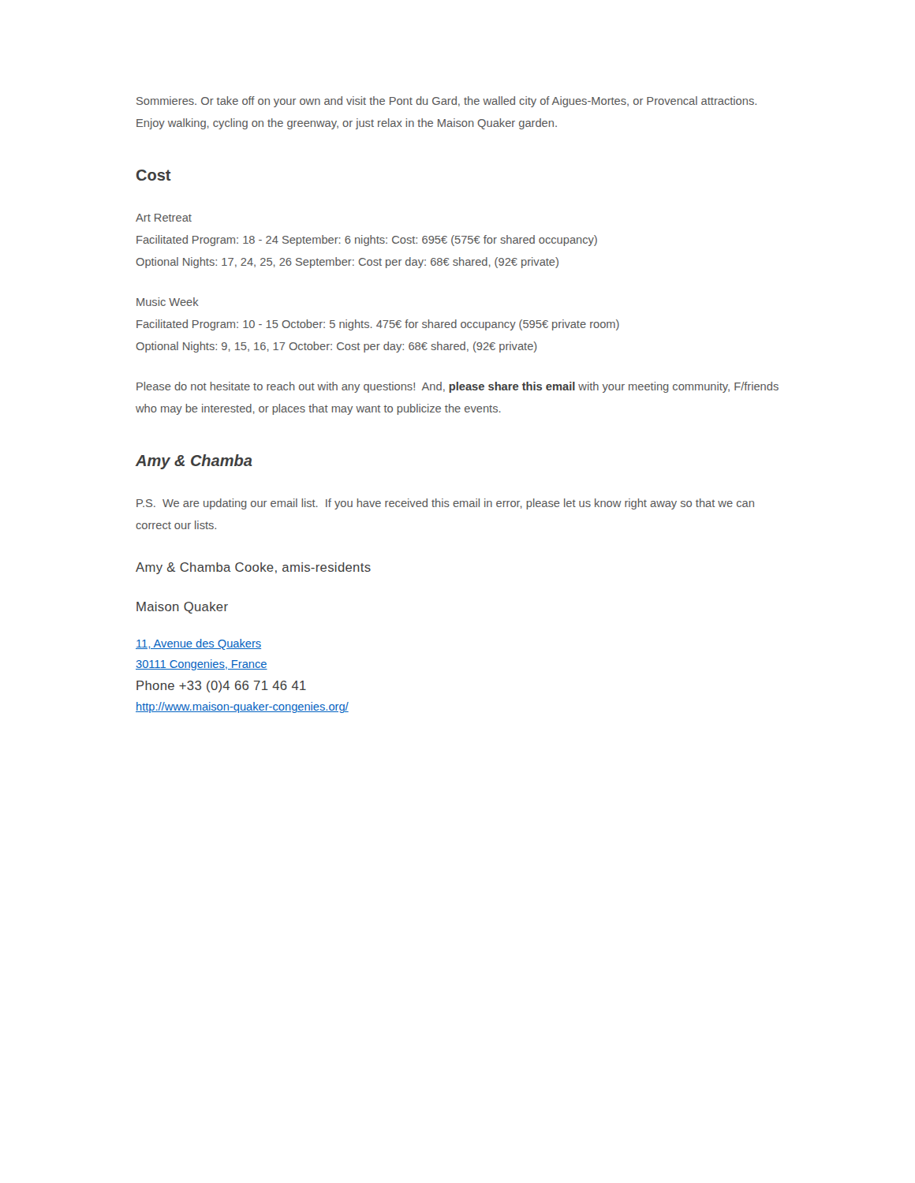Sommieres. Or take off on your own and visit the Pont du Gard, the walled city of Aigues-Mortes, or Provencal attractions. Enjoy walking, cycling on the greenway, or just relax in the Maison Quaker garden.
Cost
Art Retreat
Facilitated Program: 18 - 24 September: 6 nights: Cost: 695€ (575€ for shared occupancy)
Optional Nights: 17, 24, 25, 26 September: Cost per day: 68€ shared, (92€ private)
Music Week
Facilitated Program: 10 - 15 October: 5 nights. 475€ for shared occupancy (595€ private room)
Optional Nights: 9, 15, 16, 17 October: Cost per day: 68€ shared, (92€ private)
Please do not hesitate to reach out with any questions! And, please share this email with your meeting community, F/friends who may be interested, or places that may want to publicize the events.
Amy & Chamba
P.S. We are updating our email list. If you have received this email in error, please let us know right away so that we can correct our lists.
Amy & Chamba Cooke, amis-residents
Maison Quaker
11, Avenue des Quakers
30111 Congenies, France
Phone +33 (0)4 66 71 46 41
http://www.maison-quaker-congenies.org/